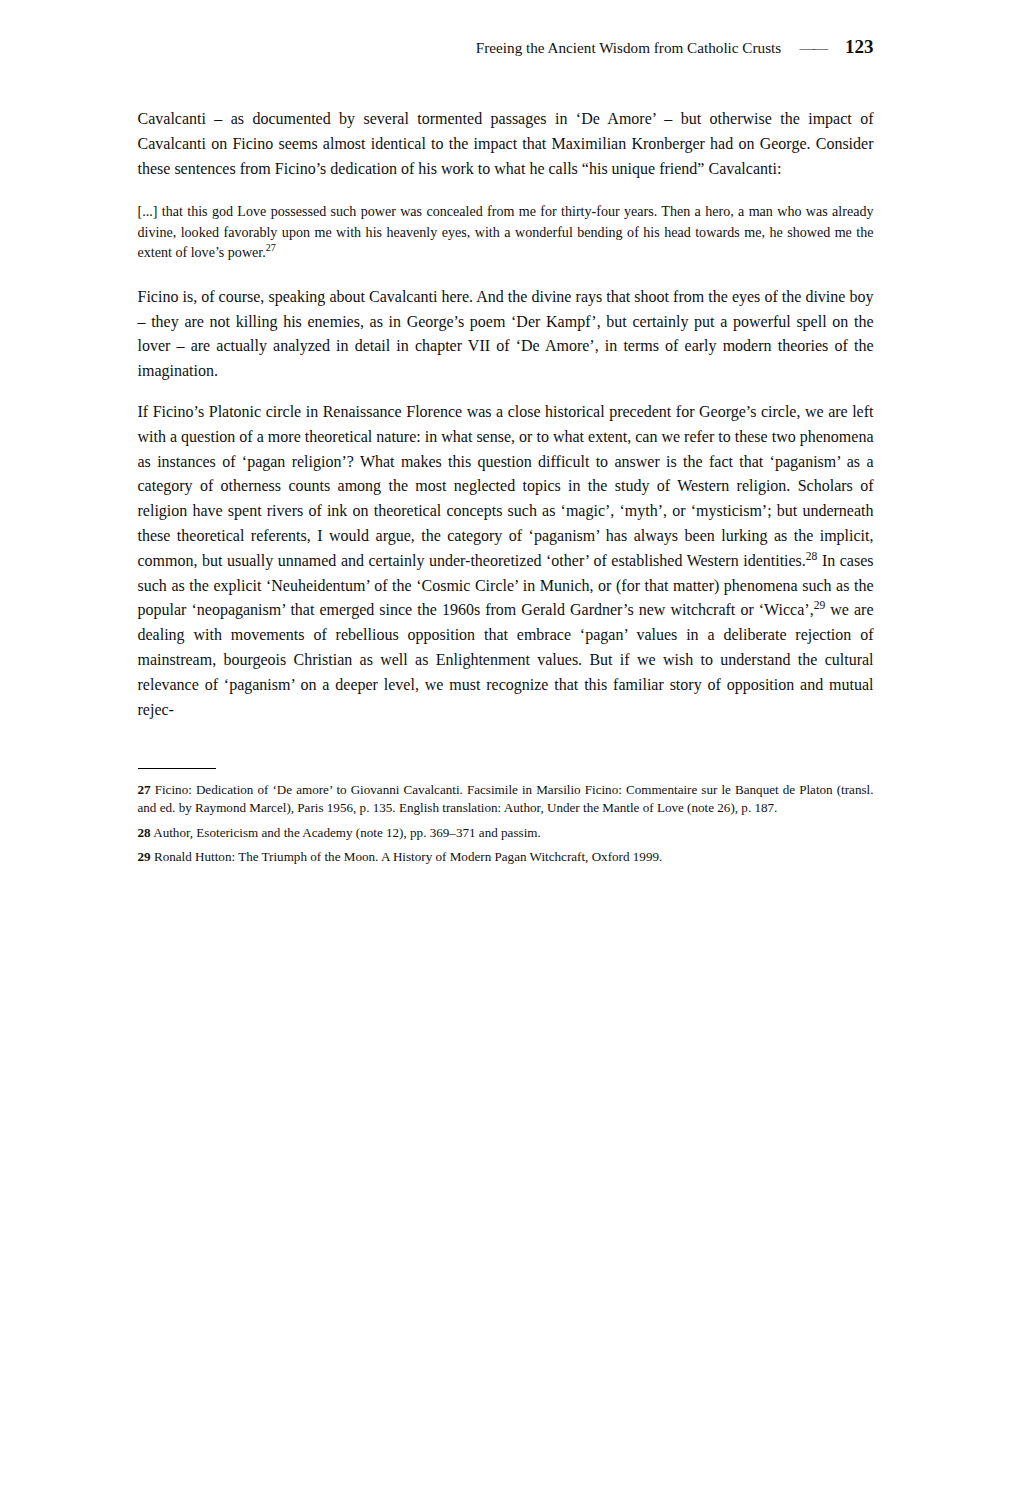Freeing the Ancient Wisdom from Catholic Crusts —— 123
Cavalcanti – as documented by several tormented passages in ‘De Amore’ – but otherwise the impact of Cavalcanti on Ficino seems almost identical to the impact that Maximilian Kronberger had on George. Consider these sentences from Ficino’s dedication of his work to what he calls “his unique friend” Cavalcanti:
[...] that this god Love possessed such power was concealed from me for thirty-four years. Then a hero, a man who was already divine, looked favorably upon me with his heavenly eyes, with a wonderful bending of his head towards me, he showed me the extent of love’s power.27
Ficino is, of course, speaking about Cavalcanti here. And the divine rays that shoot from the eyes of the divine boy – they are not killing his enemies, as in George’s poem ‘Der Kampf’, but certainly put a powerful spell on the lover – are actually analyzed in detail in chapter VII of ‘De Amore’, in terms of early modern theories of the imagination.
If Ficino’s Platonic circle in Renaissance Florence was a close historical precedent for George’s circle, we are left with a question of a more theoretical nature: in what sense, or to what extent, can we refer to these two phenomena as instances of ‘pagan religion’? What makes this question difficult to answer is the fact that ‘paganism’ as a category of otherness counts among the most neglected topics in the study of Western religion. Scholars of religion have spent rivers of ink on theoretical concepts such as ‘magic’, ‘myth’, or ‘mysticism’; but underneath these theoretical referents, I would argue, the category of ‘paganism’ has always been lurking as the implicit, common, but usually unnamed and certainly under-theoretized ‘other’ of established Western identities.28 In cases such as the explicit ‘Neuheidentum’ of the ‘Cosmic Circle’ in Munich, or (for that matter) phenomena such as the popular ‘neopaganism’ that emerged since the 1960s from Gerald Gardner’s new witchcraft or ‘Wicca’,29 we are dealing with movements of rebellious opposition that embrace ‘pagan’ values in a deliberate rejection of mainstream, bourgeois Christian as well as Enlightenment values. But if we wish to understand the cultural relevance of ‘paganism’ on a deeper level, we must recognize that this familiar story of opposition and mutual rejec-
27 Ficino: Dedication of ‘De amore’ to Giovanni Cavalcanti. Facsimile in Marsilio Ficino: Commentaire sur le Banquet de Platon (transl. and ed. by Raymond Marcel), Paris 1956, p. 135. English translation: Author, Under the Mantle of Love (note 26), p. 187.
28 Author, Esotericism and the Academy (note 12), pp. 369–371 and passim.
29 Ronald Hutton: The Triumph of the Moon. A History of Modern Pagan Witchcraft, Oxford 1999.